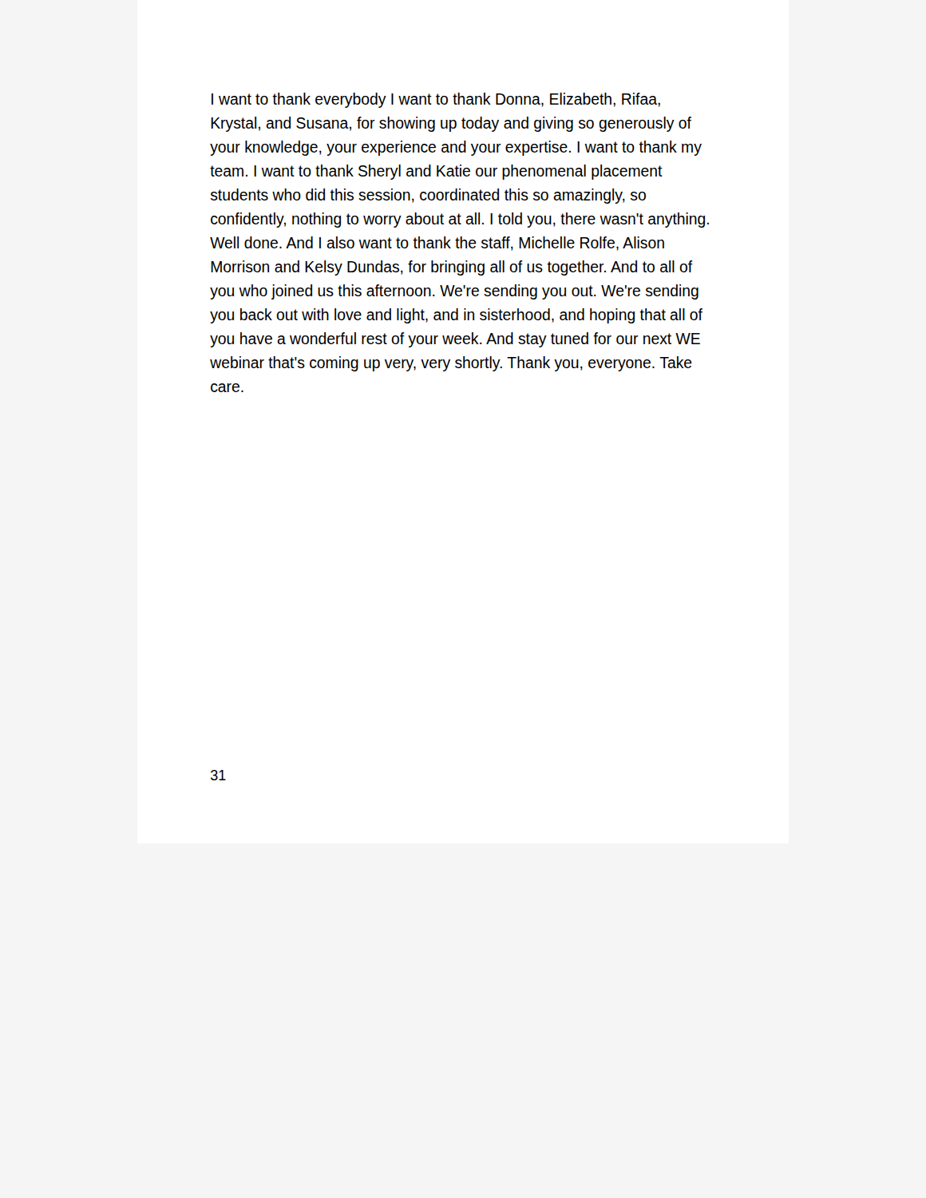I want to thank everybody I want to thank Donna, Elizabeth, Rifaa, Krystal, and Susana, for showing up today and giving so generously of your knowledge, your experience and your expertise. I want to thank my team. I want to thank Sheryl and Katie our phenomenal placement students who did this session, coordinated this so amazingly, so confidently, nothing to worry about at all. I told you, there wasn't anything. Well done. And I also want to thank the staff, Michelle Rolfe, Alison Morrison and Kelsy Dundas, for bringing all of us together. And to all of you who joined us this afternoon. We're sending you out. We're sending you back out with love and light, and in sisterhood, and hoping that all of you have a wonderful rest of your week. And stay tuned for our next WE webinar that's coming up very, very shortly. Thank you, everyone. Take care.
31